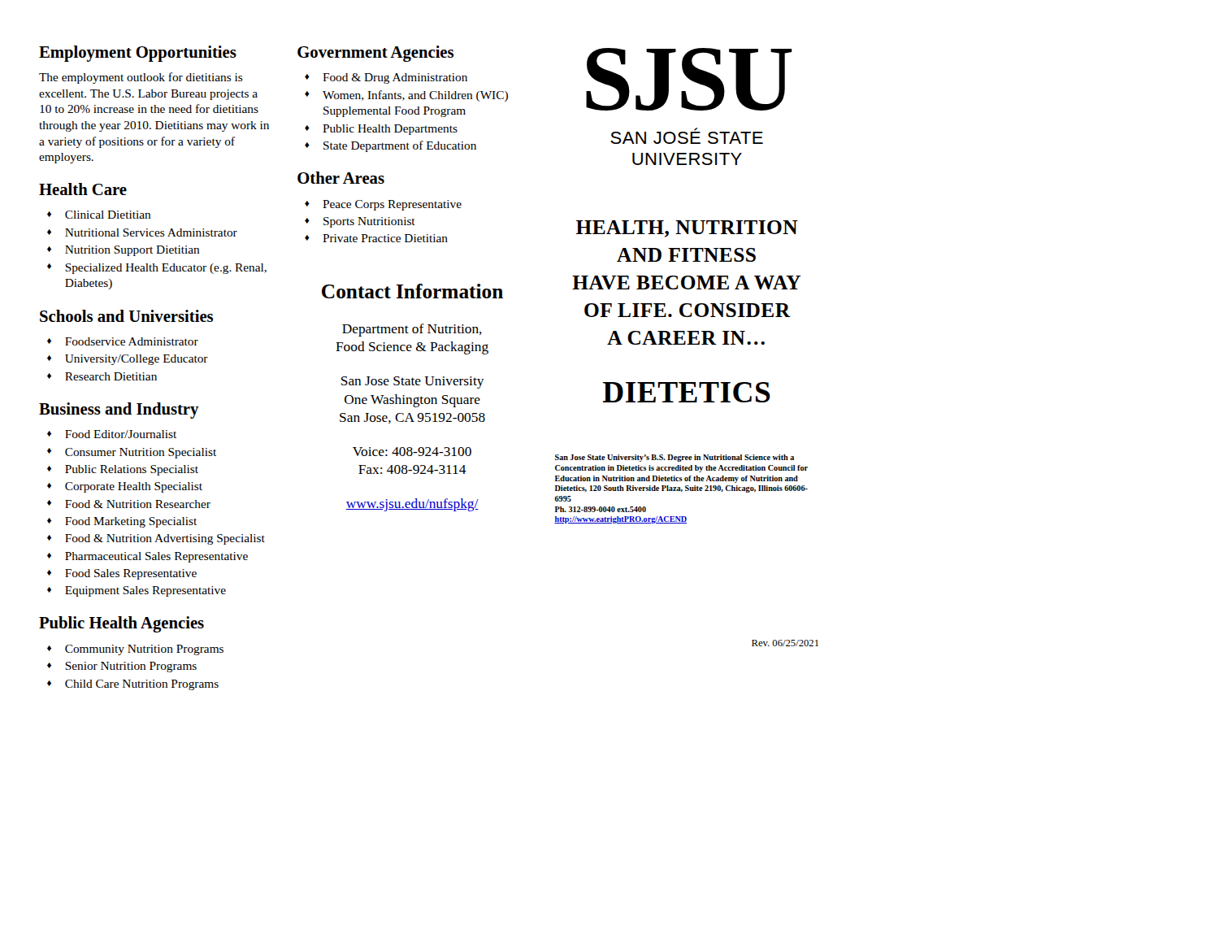Employment Opportunities
The employment outlook for dietitians is excellent. The U.S. Labor Bureau projects a 10 to 20% increase in the need for dietitians through the year 2010. Dietitians may work in a variety of positions or for a variety of employers.
Health Care
Clinical Dietitian
Nutritional Services Administrator
Nutrition Support Dietitian
Specialized Health Educator (e.g. Renal, Diabetes)
Schools and Universities
Foodservice Administrator
University/College Educator
Research Dietitian
Business and Industry
Food Editor/Journalist
Consumer Nutrition Specialist
Public Relations Specialist
Corporate Health Specialist
Food & Nutrition Researcher
Food Marketing Specialist
Food & Nutrition Advertising Specialist
Pharmaceutical Sales Representative
Food Sales Representative
Equipment Sales Representative
Public Health Agencies
Community Nutrition Programs
Senior Nutrition Programs
Child Care Nutrition Programs
Government Agencies
Food & Drug Administration
Women, Infants, and Children (WIC) Supplemental Food Program
Public Health Departments
State Department of Education
Other Areas
Peace Corps Representative
Sports Nutritionist
Private Practice Dietitian
Contact Information
Department of Nutrition,
Food Science & Packaging
San Jose State University
One Washington Square
San Jose, CA 95192-0058
Voice: 408-924-3100
Fax: 408-924-3114
www.sjsu.edu/nufspkg/
SJSU
SAN JOSÉ STATE UNIVERSITY
HEALTH, NUTRITION
AND FITNESS
HAVE BECOME A WAY
OF LIFE. CONSIDER
A CAREER IN…
DIETETICS
San Jose State University’s B.S. Degree in Nutritional Science with a Concentration in Dietetics is accredited by the Accreditation Council for Education in Nutrition and Dietetics of the Academy of Nutrition and Dietetics, 120 South Riverside Plaza, Suite 2190, Chicago, Illinois 60606-6995
Ph. 312-899-0040 ext.5400
http://www.eatrightPRO.org/ACEND
Rev. 06/25/2021